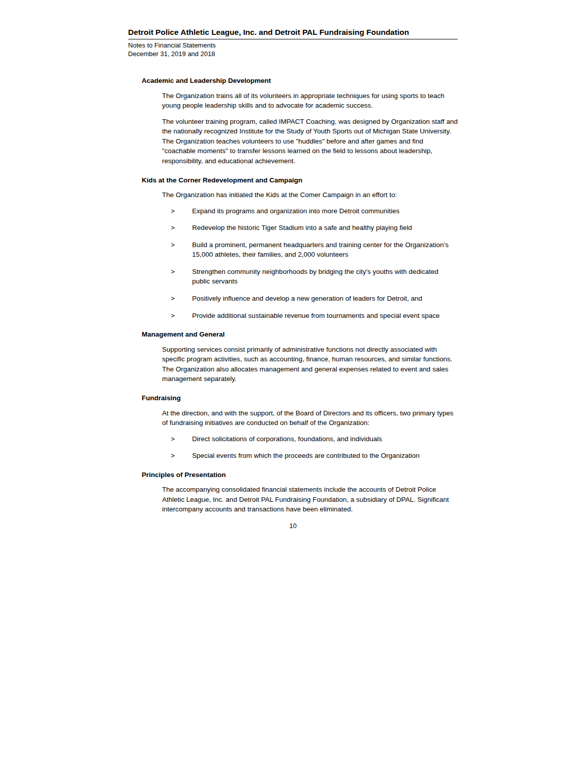Detroit Police Athletic League, Inc. and Detroit PAL Fundraising Foundation
Notes to Financial Statements
December 31, 2019 and 2018
Academic and Leadership Development
The Organization trains all of its volunteers in appropriate techniques for using sports to teach young people leadership skills and to advocate for academic success.
The volunteer training program, called IMPACT Coaching, was designed by Organization staff and the nationally recognized Institute for the Study of Youth Sports out of Michigan State University. The Organization teaches volunteers to use "huddles" before and after games and find "coachable moments" to transfer lessons learned on the field to lessons about leadership, responsibility, and educational achievement.
Kids at the Corner Redevelopment and Campaign
The Organization has initiated the Kids at the Comer Campaign in an effort to:
Expand its programs and organization into more Detroit communities
Redevelop the historic Tiger Stadium into a safe and healthy playing field
Build a prominent, permanent headquarters and training center for the Organization's 15,000 athletes, their families, and 2,000 volunteers
Strengthen community neighborhoods by bridging the city's youths with dedicated public servants
Positively influence and develop a new generation of leaders for Detroit, and
Provide additional sustainable revenue from tournaments and special event space
Management and General
Supporting services consist primarily of administrative functions not directly associated with specific program activities, such as accounting, finance, human resources, and similar functions. The Organization also allocates management and general expenses related to event and sales management separately.
Fundraising
At the direction, and with the support, of the Board of Directors and its officers, two primary types of fundraising initiatives are conducted on behalf of the Organization:
Direct solicitations of corporations, foundations, and individuals
Special events from which the proceeds are contributed to the Organization
Principles of Presentation
The accompanying consolidated financial statements include the accounts of Detroit Police Athletic League, Inc. and Detroit PAL Fundraising Foundation, a subsidiary of DPAL. Significant intercompany accounts and transactions have been eliminated.
10